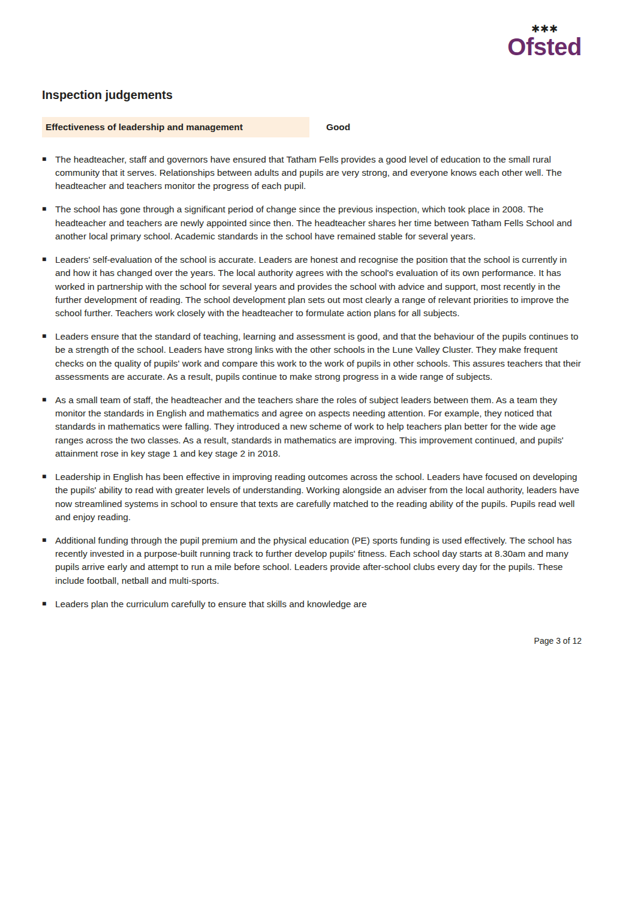✱✱✱
Ofsted
Inspection judgements
Effectiveness of leadership and management
Good
The headteacher, staff and governors have ensured that Tatham Fells provides a good level of education to the small rural community that it serves. Relationships between adults and pupils are very strong, and everyone knows each other well. The headteacher and teachers monitor the progress of each pupil.
The school has gone through a significant period of change since the previous inspection, which took place in 2008. The headteacher and teachers are newly appointed since then. The headteacher shares her time between Tatham Fells School and another local primary school. Academic standards in the school have remained stable for several years.
Leaders' self-evaluation of the school is accurate. Leaders are honest and recognise the position that the school is currently in and how it has changed over the years. The local authority agrees with the school's evaluation of its own performance. It has worked in partnership with the school for several years and provides the school with advice and support, most recently in the further development of reading. The school development plan sets out most clearly a range of relevant priorities to improve the school further. Teachers work closely with the headteacher to formulate action plans for all subjects.
Leaders ensure that the standard of teaching, learning and assessment is good, and that the behaviour of the pupils continues to be a strength of the school. Leaders have strong links with the other schools in the Lune Valley Cluster. They make frequent checks on the quality of pupils' work and compare this work to the work of pupils in other schools. This assures teachers that their assessments are accurate. As a result, pupils continue to make strong progress in a wide range of subjects.
As a small team of staff, the headteacher and the teachers share the roles of subject leaders between them. As a team they monitor the standards in English and mathematics and agree on aspects needing attention. For example, they noticed that standards in mathematics were falling. They introduced a new scheme of work to help teachers plan better for the wide age ranges across the two classes. As a result, standards in mathematics are improving. This improvement continued, and pupils' attainment rose in key stage 1 and key stage 2 in 2018.
Leadership in English has been effective in improving reading outcomes across the school. Leaders have focused on developing the pupils' ability to read with greater levels of understanding. Working alongside an adviser from the local authority, leaders have now streamlined systems in school to ensure that texts are carefully matched to the reading ability of the pupils. Pupils read well and enjoy reading.
Additional funding through the pupil premium and the physical education (PE) sports funding is used effectively. The school has recently invested in a purpose-built running track to further develop pupils' fitness. Each school day starts at 8.30am and many pupils arrive early and attempt to run a mile before school. Leaders provide after-school clubs every day for the pupils. These include football, netball and multi-sports.
Leaders plan the curriculum carefully to ensure that skills and knowledge are
Page 3 of 12